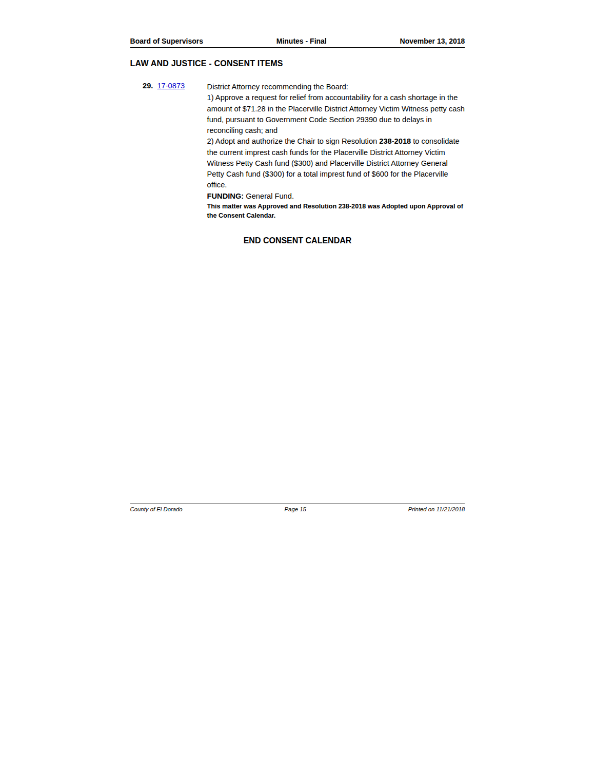Board of Supervisors
Minutes - Final
November 13, 2018
LAW AND JUSTICE - CONSENT ITEMS
29.
17-0873
District Attorney recommending the Board:
1) Approve a request for relief from accountability for a cash shortage in the amount of $71.28 in the Placerville District Attorney Victim Witness petty cash fund, pursuant to Government Code Section 29390 due to delays in reconciling cash; and
2) Adopt and authorize the Chair to sign Resolution 238-2018 to consolidate the current imprest cash funds for the Placerville District Attorney Victim Witness Petty Cash fund ($300) and Placerville District Attorney General Petty Cash fund ($300) for a total imprest fund of $600 for the Placerville office.
FUNDING: General Fund.
This matter was Approved and Resolution 238-2018 was Adopted upon Approval of the Consent Calendar.
END CONSENT CALENDAR
County of El Dorado
Page 15
Printed on 11/21/2018